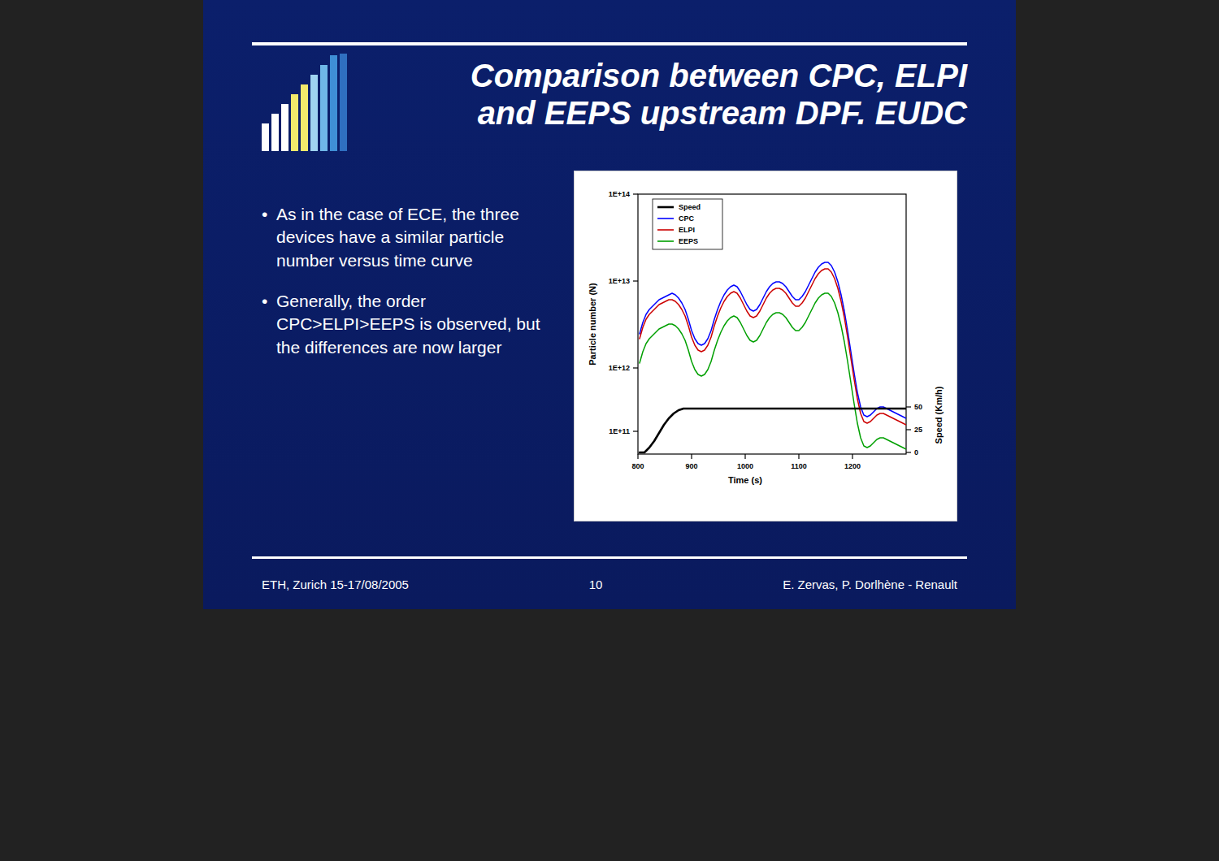Comparison between CPC, ELPI
and EEPS upstream DPF. EUDC
As in the case of ECE, the three devices have a similar particle number versus time curve
Generally, the order CPC>ELPI>EEPS is observed, but the differences are now larger
1E+14 1E+13 1E+12 1E+11 800 900 1000 1100 1200 Time (s) Particle number (N) 50 25 0 Speed (Km/h) Speed CPC ELPI EEPS
ETH, Zurich 15-17/08/2005
10
E. Zervas, P. Dorlhène - Renault